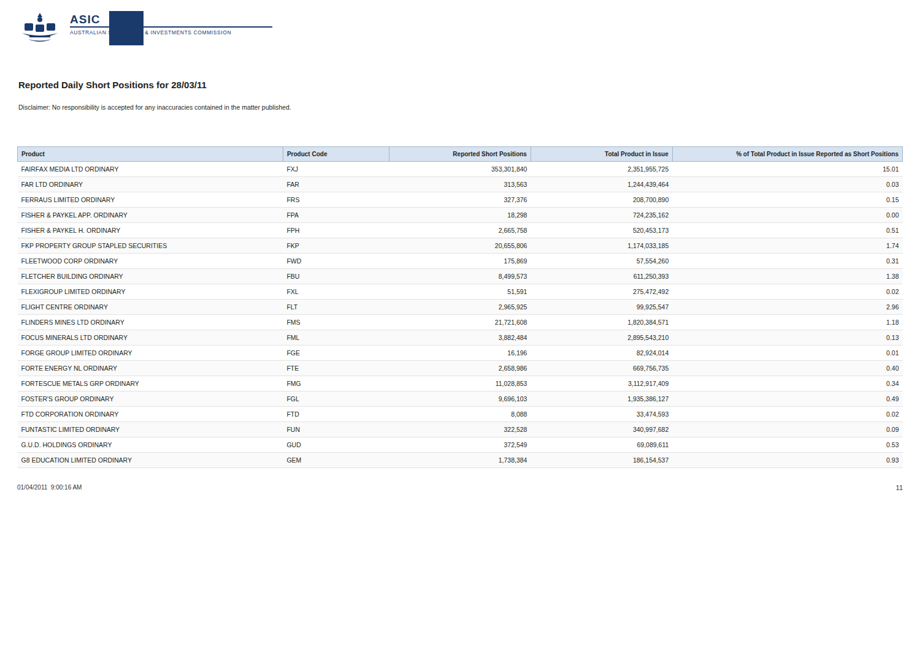ASIC
Australian Securities & Investments Commission
Reported Daily Short Positions for 28/03/11
Disclaimer: No responsibility is accepted for any inaccuracies contained in the matter published.
| Product | Product Code | Reported Short Positions | Total Product in Issue | % of Total Product in Issue Reported as Short Positions |
| --- | --- | --- | --- | --- |
| FAIRFAX MEDIA LTD ORDINARY | FXJ | 353,301,840 | 2,351,955,725 | 15.01 |
| FAR LTD ORDINARY | FAR | 313,563 | 1,244,439,464 | 0.03 |
| FERRAUS LIMITED ORDINARY | FRS | 327,376 | 208,700,890 | 0.15 |
| FISHER & PAYKEL APP. ORDINARY | FPA | 18,298 | 724,235,162 | 0.00 |
| FISHER & PAYKEL H. ORDINARY | FPH | 2,665,758 | 520,453,173 | 0.51 |
| FKP PROPERTY GROUP STAPLED SECURITIES | FKP | 20,655,806 | 1,174,033,185 | 1.74 |
| FLEETWOOD CORP ORDINARY | FWD | 175,869 | 57,554,260 | 0.31 |
| FLETCHER BUILDING ORDINARY | FBU | 8,499,573 | 611,250,393 | 1.38 |
| FLEXIGROUP LIMITED ORDINARY | FXL | 51,591 | 275,472,492 | 0.02 |
| FLIGHT CENTRE ORDINARY | FLT | 2,965,925 | 99,925,547 | 2.96 |
| FLINDERS MINES LTD ORDINARY | FMS | 21,721,608 | 1,820,384,571 | 1.18 |
| FOCUS MINERALS LTD ORDINARY | FML | 3,882,484 | 2,895,543,210 | 0.13 |
| FORGE GROUP LIMITED ORDINARY | FGE | 16,196 | 82,924,014 | 0.01 |
| FORTE ENERGY NL ORDINARY | FTE | 2,658,986 | 669,756,735 | 0.40 |
| FORTESCUE METALS GRP ORDINARY | FMG | 11,028,853 | 3,112,917,409 | 0.34 |
| FOSTER'S GROUP ORDINARY | FGL | 9,696,103 | 1,935,386,127 | 0.49 |
| FTD CORPORATION ORDINARY | FTD | 8,088 | 33,474,593 | 0.02 |
| FUNTASTIC LIMITED ORDINARY | FUN | 322,528 | 340,997,682 | 0.09 |
| G.U.D. HOLDINGS ORDINARY | GUD | 372,549 | 69,089,611 | 0.53 |
| G8 EDUCATION LIMITED ORDINARY | GEM | 1,738,384 | 186,154,537 | 0.93 |
01/04/2011 9:00:16 AM 11